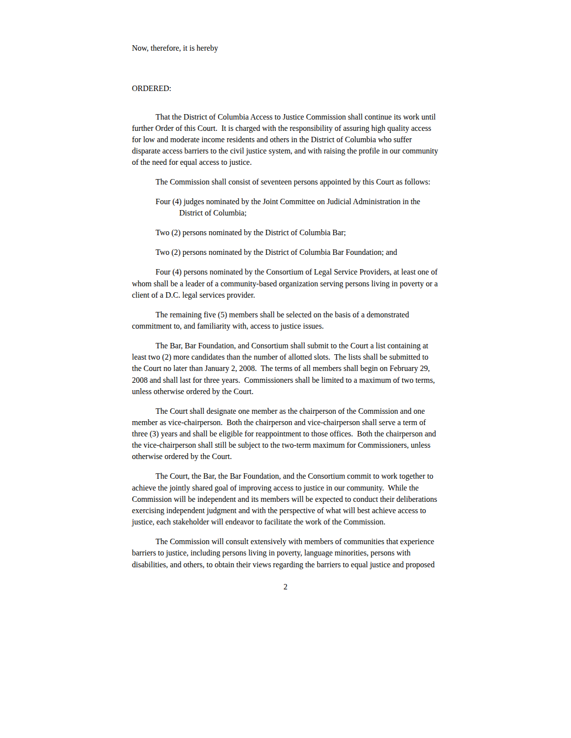Now, therefore, it is hereby
ORDERED:
That the District of Columbia Access to Justice Commission shall continue its work until further Order of this Court. It is charged with the responsibility of assuring high quality access for low and moderate income residents and others in the District of Columbia who suffer disparate access barriers to the civil justice system, and with raising the profile in our community of the need for equal access to justice.
The Commission shall consist of seventeen persons appointed by this Court as follows:
Four (4) judges nominated by the Joint Committee on Judicial Administration in the District of Columbia;
Two (2) persons nominated by the District of Columbia Bar;
Two (2) persons nominated by the District of Columbia Bar Foundation; and
Four (4) persons nominated by the Consortium of Legal Service Providers, at least one of whom shall be a leader of a community-based organization serving persons living in poverty or a client of a D.C. legal services provider.
The remaining five (5) members shall be selected on the basis of a demonstrated commitment to, and familiarity with, access to justice issues.
The Bar, Bar Foundation, and Consortium shall submit to the Court a list containing at least two (2) more candidates than the number of allotted slots. The lists shall be submitted to the Court no later than January 2, 2008. The terms of all members shall begin on February 29, 2008 and shall last for three years. Commissioners shall be limited to a maximum of two terms, unless otherwise ordered by the Court.
The Court shall designate one member as the chairperson of the Commission and one member as vice-chairperson. Both the chairperson and vice-chairperson shall serve a term of three (3) years and shall be eligible for reappointment to those offices. Both the chairperson and the vice-chairperson shall still be subject to the two-term maximum for Commissioners, unless otherwise ordered by the Court.
The Court, the Bar, the Bar Foundation, and the Consortium commit to work together to achieve the jointly shared goal of improving access to justice in our community. While the Commission will be independent and its members will be expected to conduct their deliberations exercising independent judgment and with the perspective of what will best achieve access to justice, each stakeholder will endeavor to facilitate the work of the Commission.
The Commission will consult extensively with members of communities that experience barriers to justice, including persons living in poverty, language minorities, persons with disabilities, and others, to obtain their views regarding the barriers to equal justice and proposed
2